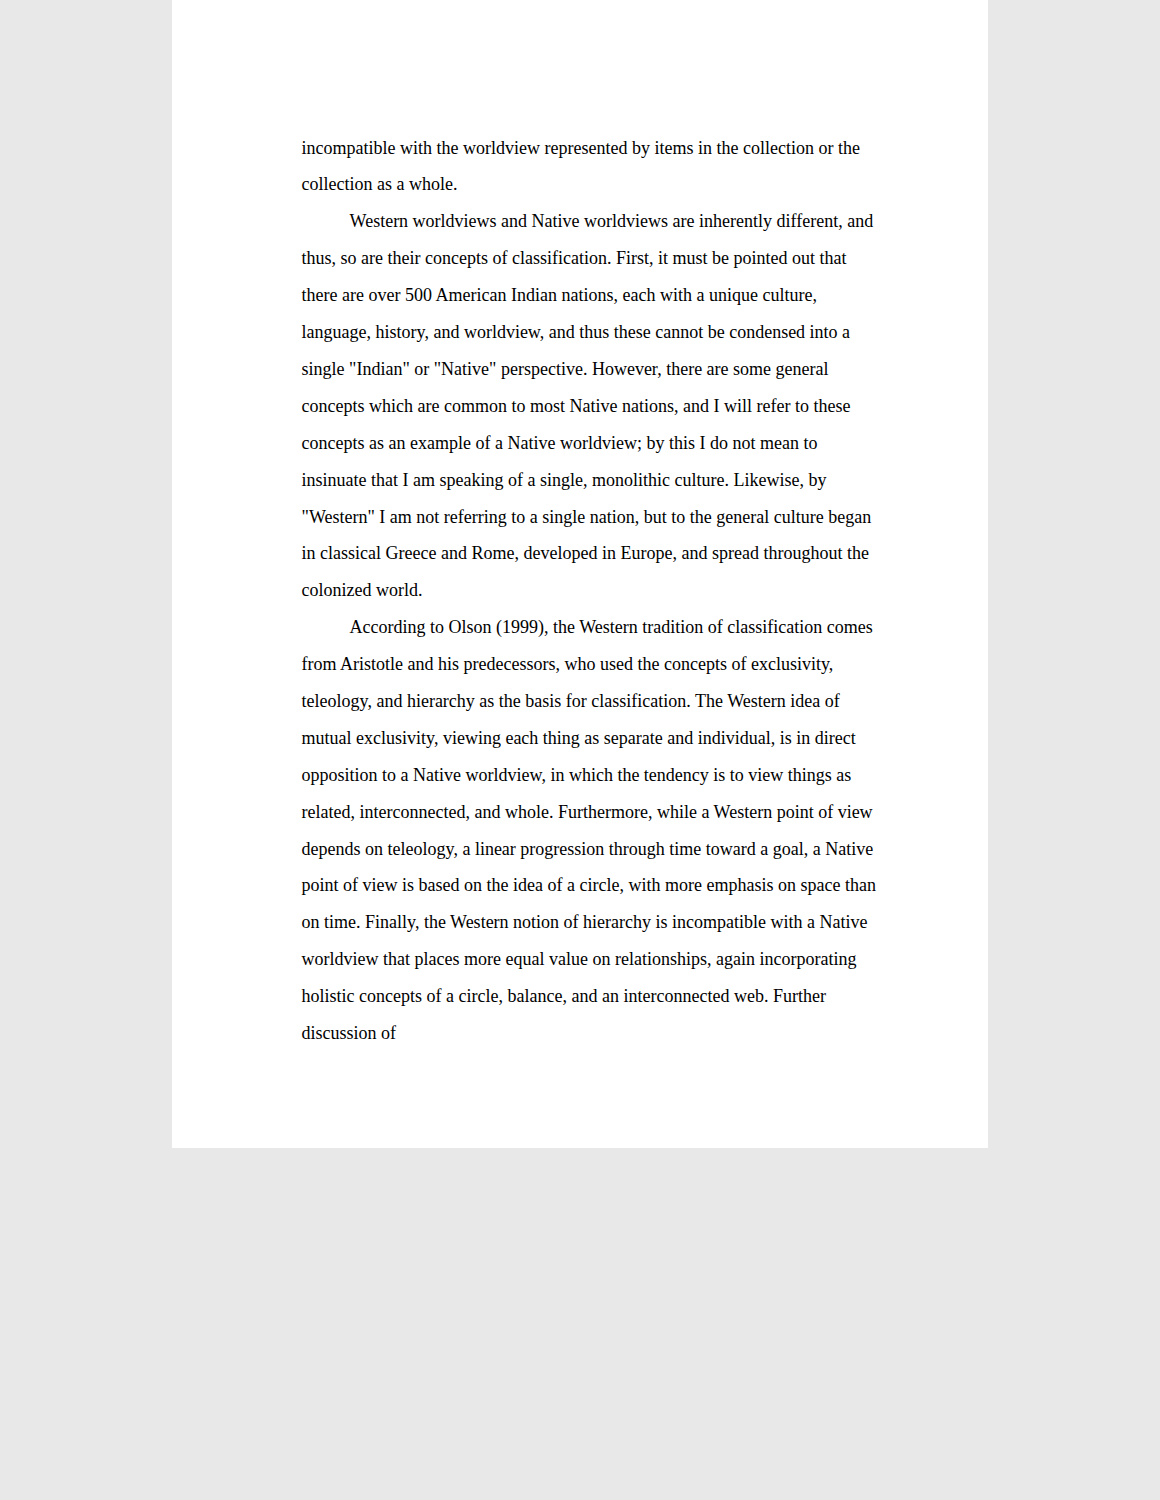incompatible with the worldview represented by items in the collection or the collection as a whole.
Western worldviews and Native worldviews are inherently different, and thus, so are their concepts of classification. First, it must be pointed out that there are over 500 American Indian nations, each with a unique culture, language, history, and worldview, and thus these cannot be condensed into a single "Indian" or "Native" perspective. However, there are some general concepts which are common to most Native nations, and I will refer to these concepts as an example of a Native worldview; by this I do not mean to insinuate that I am speaking of a single, monolithic culture. Likewise, by "Western" I am not referring to a single nation, but to the general culture began in classical Greece and Rome, developed in Europe, and spread throughout the colonized world.
According to Olson (1999), the Western tradition of classification comes from Aristotle and his predecessors, who used the concepts of exclusivity, teleology, and hierarchy as the basis for classification. The Western idea of mutual exclusivity, viewing each thing as separate and individual, is in direct opposition to a Native worldview, in which the tendency is to view things as related, interconnected, and whole. Furthermore, while a Western point of view depends on teleology, a linear progression through time toward a goal, a Native point of view is based on the idea of a circle, with more emphasis on space than on time. Finally, the Western notion of hierarchy is incompatible with a Native worldview that places more equal value on relationships, again incorporating holistic concepts of a circle, balance, and an interconnected web. Further discussion of